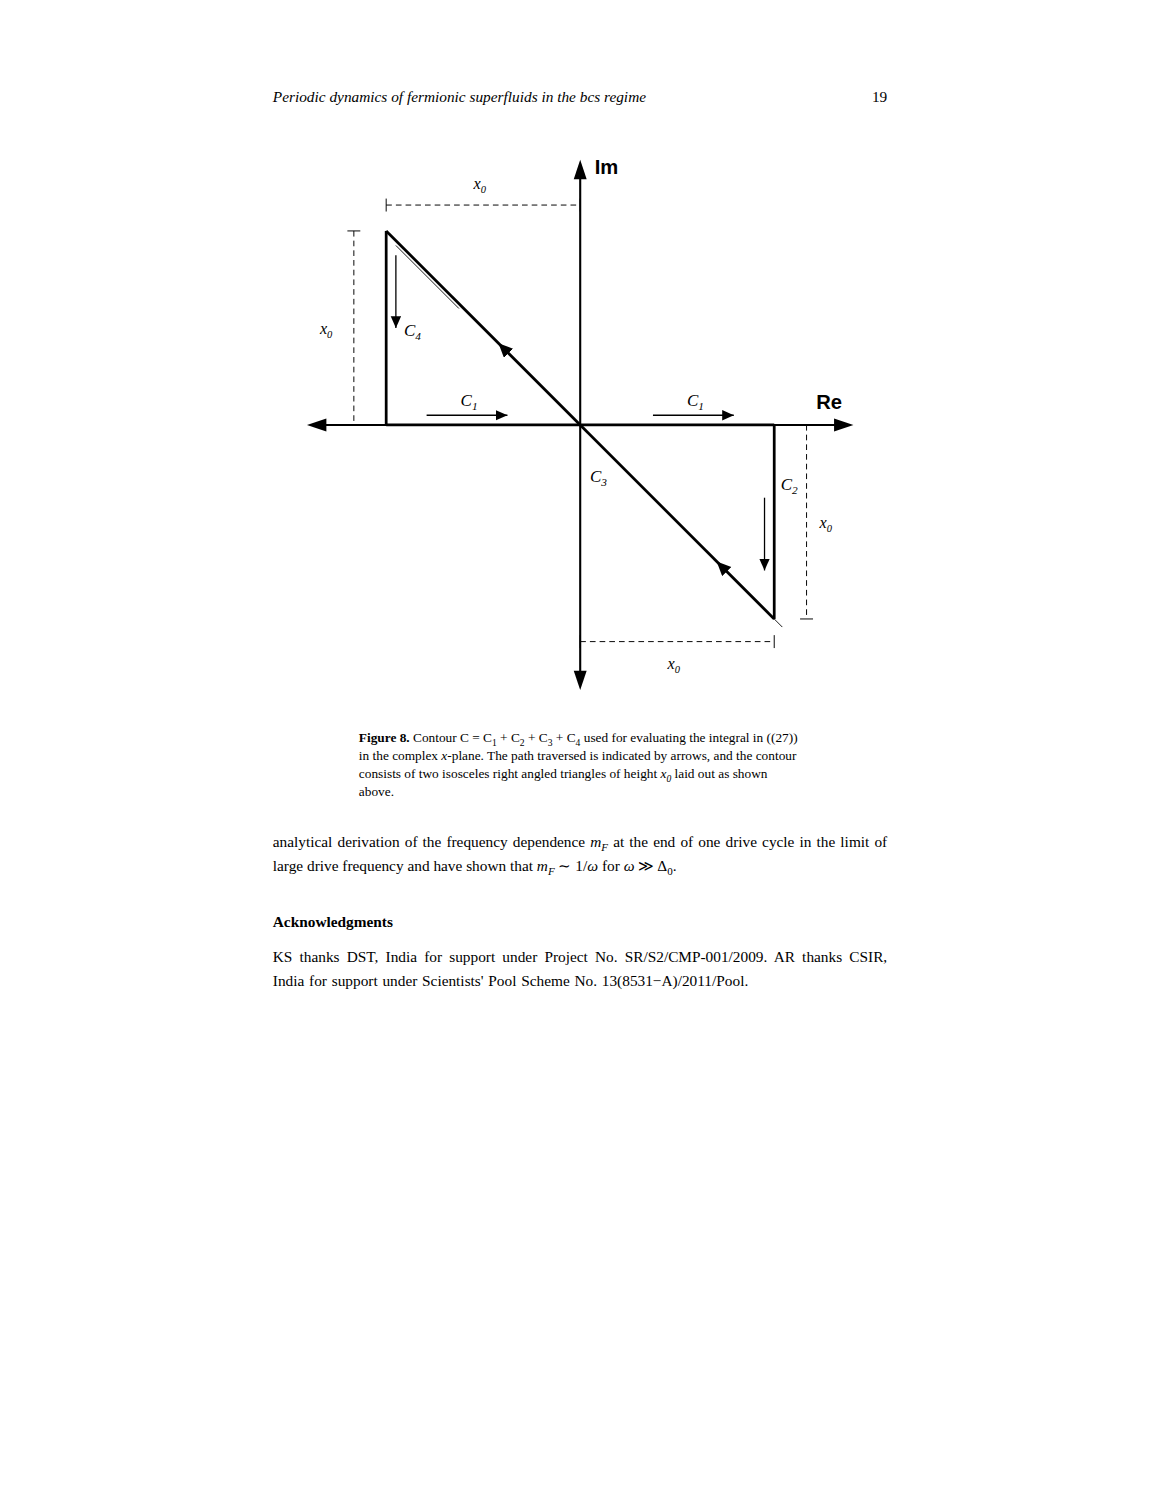Periodic dynamics of fermionic superfluids in the bcs regime 19
Im Re x0 x0 x0 x0 C1 C1 C4 C2 C3
Figure 8. Contour C = C1 + C2 + C3 + C4 used for evaluating the integral in ((27)) in the complex x-plane. The path traversed is indicated by arrows, and the contour consists of two isosceles right angled triangles of height x0 laid out as shown above.
analytical derivation of the frequency dependence mF at the end of one drive cycle in the limit of large drive frequency and have shown that mF ∼ 1/ω for ω ≫ Δ0.
Acknowledgments
KS thanks DST, India for support under Project No. SR/S2/CMP-001/2009. AR thanks CSIR, India for support under Scientists' Pool Scheme No. 13(8531−A)/2011/Pool.